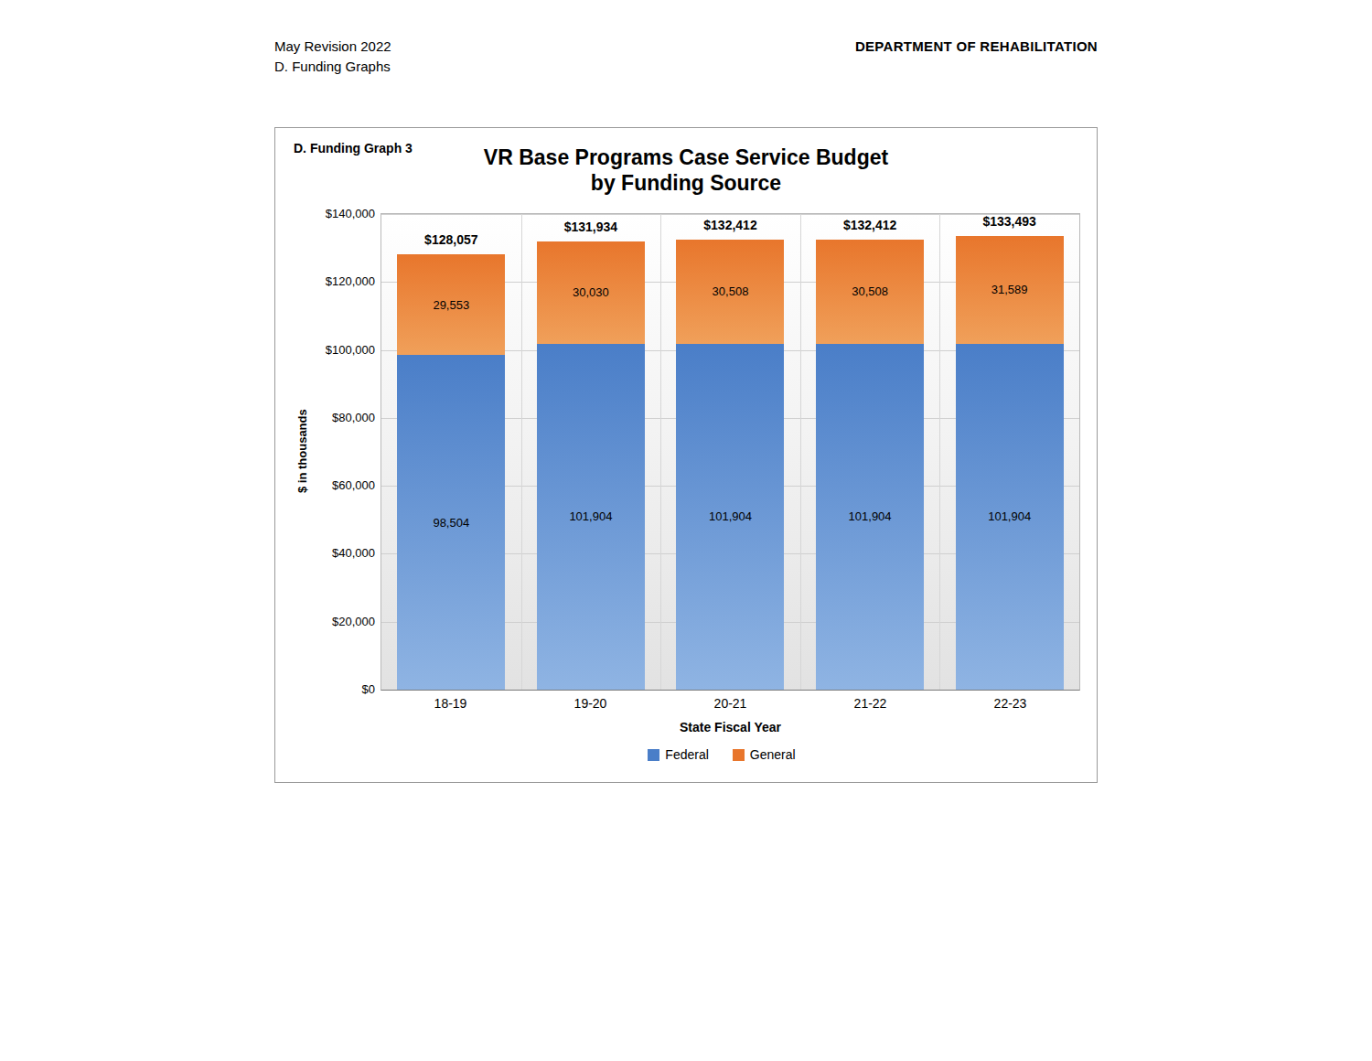May Revision 2022
D. Funding Graphs
DEPARTMENT OF REHABILITATION
D. Funding Graph 3
VR Base Programs Case Service Budget
by Funding Source
$ in thousands
$140,000 $120,000 $100,000 $80,000 $60,000 $40,000 $20,000 $0
$128,057
29,553
98,504
$131,934
30,030
101,904
$132,412
30,508
101,904
$132,412
30,508
101,904
$133,493
31,589
101,904
18-19
19-20
20-21
21-22
22-23
State Fiscal Year
Federal
General